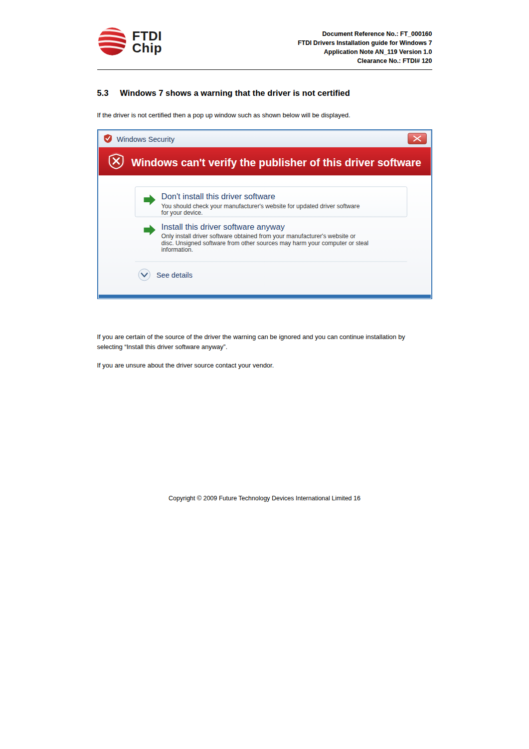FTDI Chip
Document Reference No.: FT_000160
FTDI Drivers Installation guide for Windows 7
Application Note AN_119 Version 1.0
Clearance No.: FTDI# 120
5.3 Windows 7 shows a warning that the driver is not certified
If the driver is not certified then a pop up window such as shown below will be displayed.
Windows Security Windows can't verify the publisher of this driver software Don't install this driver software You should check your manufacturer's website for updated driver software for your device. Install this driver software anyway Only install driver software obtained from your manufacturer's website or disc. Unsigned software from other sources may harm your computer or steal information. See details
If you are certain of the source of the driver the warning can be ignored and you can continue installation by selecting “Install this driver software anyway”.
If you are unsure about the driver source contact your vendor.
Copyright © 2009 Future Technology Devices International Limited 16